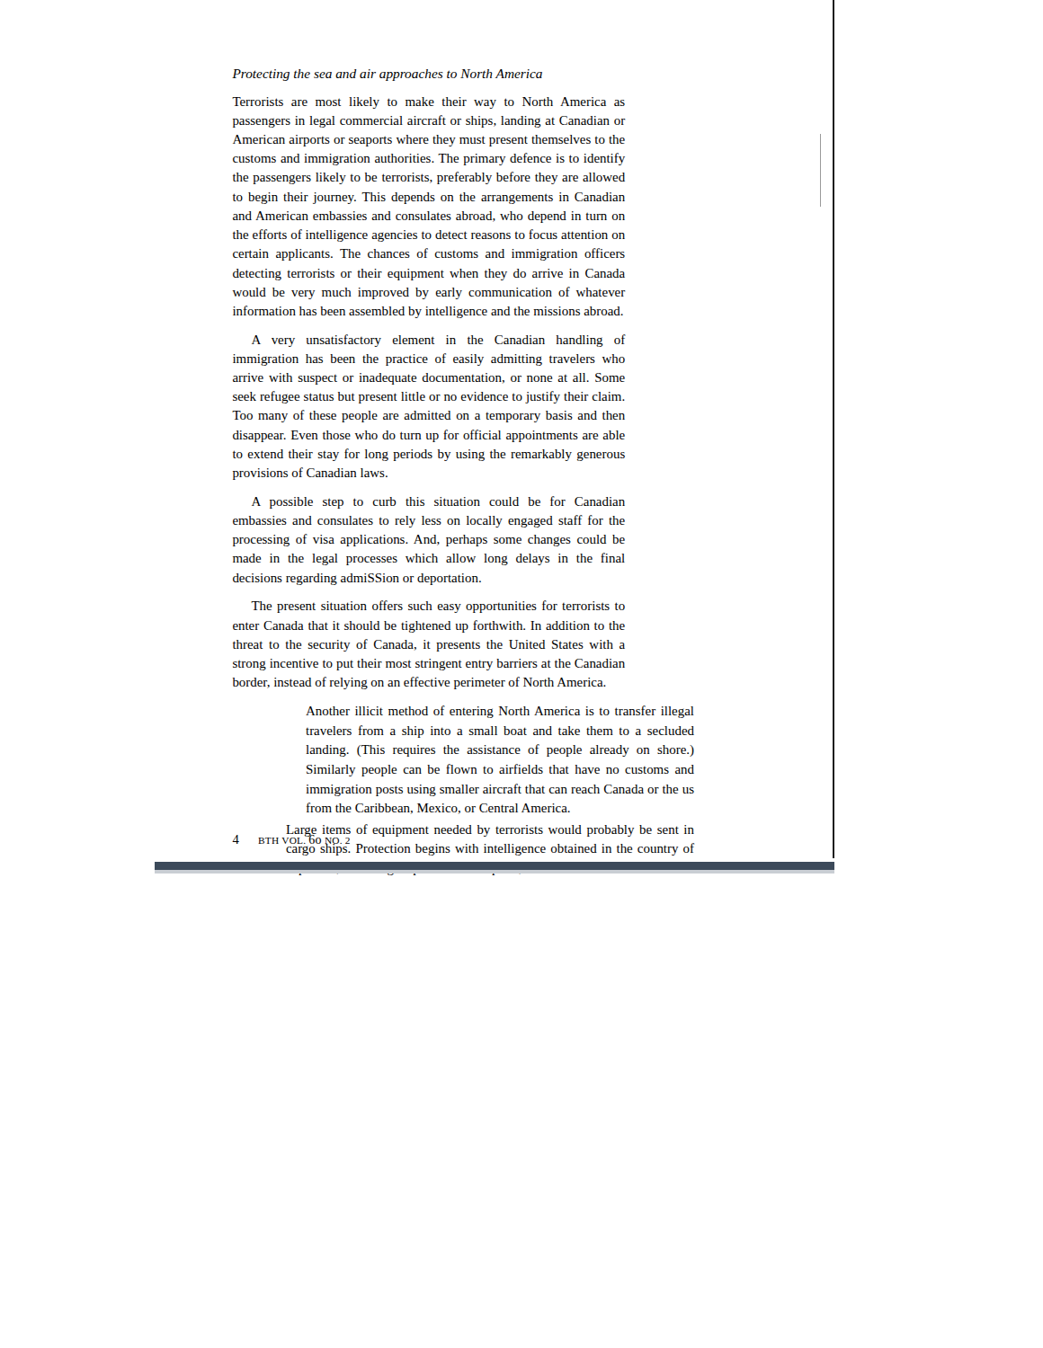Protecting the sea and air approaches to North America
Terrorists are most likely to make their way to North America as passengers in legal commercial aircraft or ships, landing at Canadian or American airports or seaports where they must present themselves to the customs and immigration authorities. The primary defence is to identify the passengers likely to be terrorists, preferably before they are allowed to begin their journey. This depends on the arrangements in Canadian and American embassies and consulates abroad, who depend in turn on the efforts of intelligence agencies to detect reasons to focus attention on certain applicants. The chances of customs and immigration officers detecting terrorists or their equipment when they do arrive in Canada would be very much improved by early communication of whatever information has been assembled by intelligence and the missions abroad.
A very unsatisfactory element in the Canadian handling of immigration has been the practice of easily admitting travelers who arrive with suspect or inadequate documentation, or none at all. Some seek refugee status but present little or no evidence to justify their claim. Too many of these people are admitted on a temporary basis and then disappear. Even those who do turn up for official appointments are able to extend their stay for long periods by using the remarkably generous provisions of Canadian laws.
A possible step to curb this situation could be for Canadian embassies and consulates to rely less on locally engaged staff for the processing of visa applications. And, perhaps some changes could be made in the legal processes which allow long delays in the final decisions regarding admiSSion or deportation.
The present situation offers such easy opportunities for terrorists to enter Canada that it should be tightened up forthwith. In addition to the threat to the security of Canada, it presents the United States with a strong incentive to put their most stringent entry barriers at the Canadian border, instead of relying on an effective perimeter of North America.
Another illicit method of entering North America is to transfer illegal travelers from a ship into a small boat and take them to a secluded landing. (This requires the assistance of people already on shore.) Similarly people can be flown to airfields that have no customs and immigration posts using smaller aircraft that can reach Canada or the us from the Caribbean, Mexico, or Central America.
Large items of equipment needed by terrorists would probably be sent in cargo ships. Protection begins with intelligence obtained in the country of departure, including inspections in seaports, and ends
4 BTH VOL. 6o NO. 2